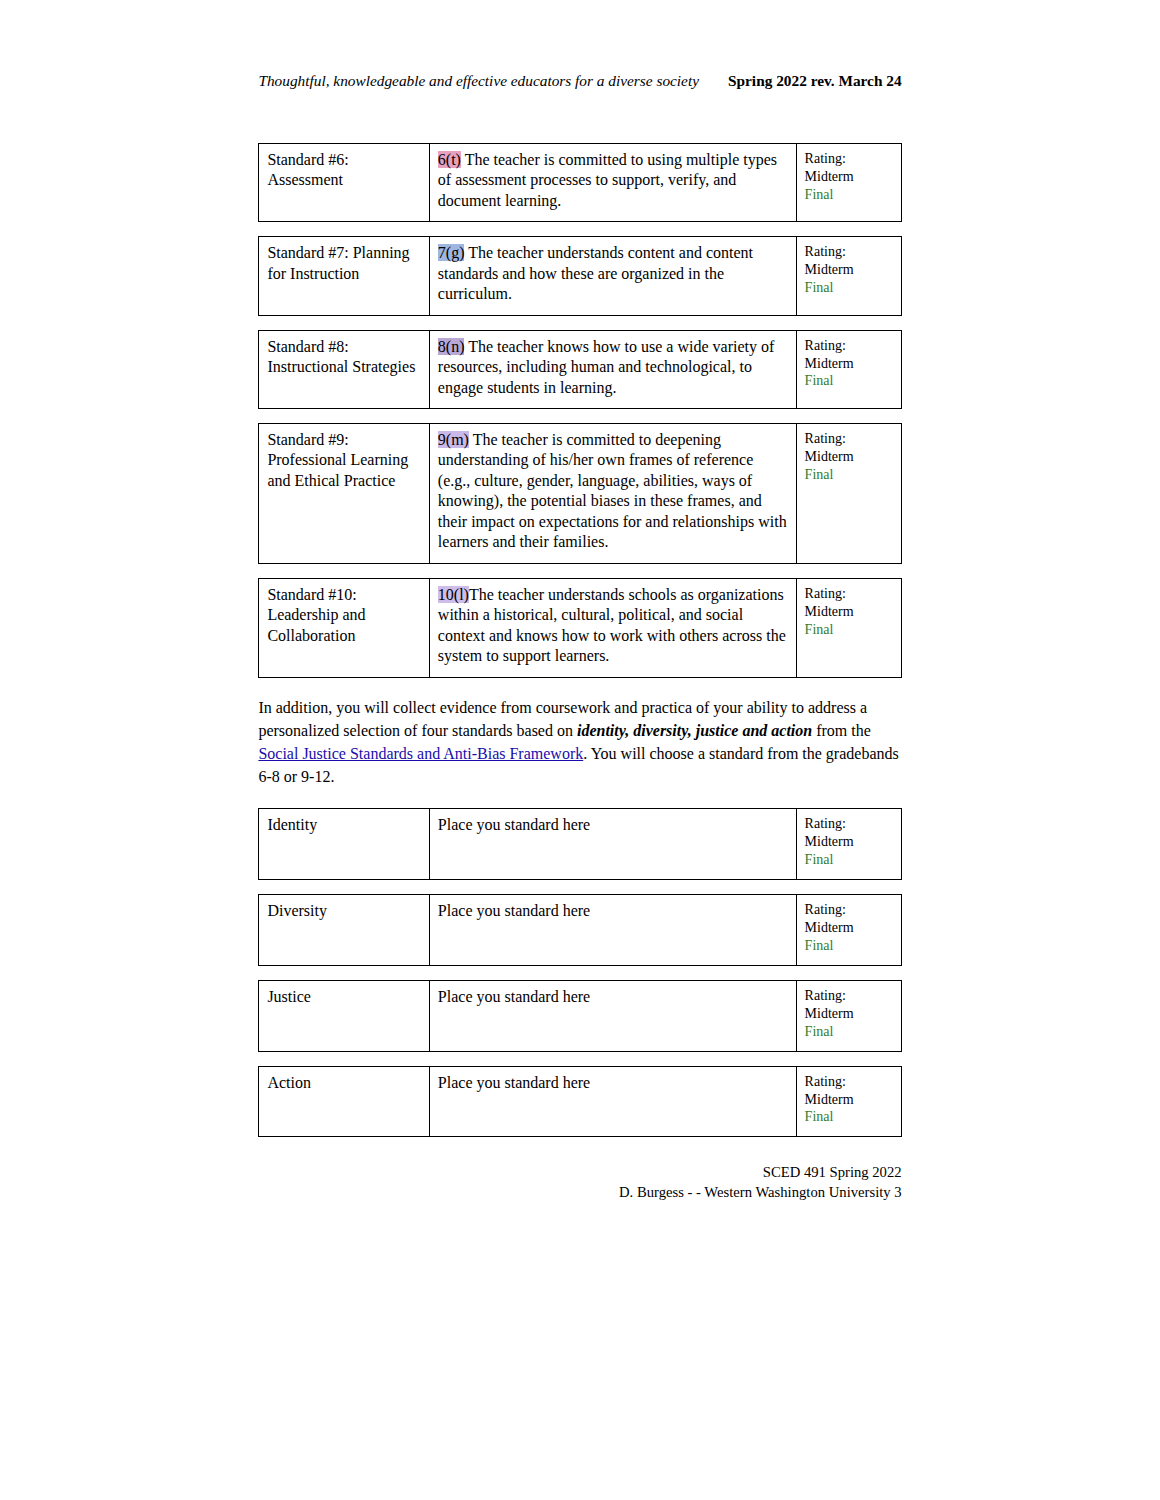Thoughtful, knowledgeable and effective educators for a diverse society
Spring 2022 rev. March 24
| Standard #6: Assessment | 6(t) The teacher is committed to using multiple types of assessment processes to support, verify, and document learning. | Rating: Midterm Final |
| Standard #7: Planning for Instruction | 7(g) The teacher understands content and content standards and how these are organized in the curriculum. | Rating: Midterm Final |
| Standard #8: Instructional Strategies | 8(n) The teacher knows how to use a wide variety of resources, including human and technological, to engage students in learning. | Rating: Midterm Final |
| Standard #9: Professional Learning and Ethical Practice | 9(m) The teacher is committed to deepening understanding of his/her own frames of reference (e.g., culture, gender, language, abilities, ways of knowing), the potential biases in these frames, and their impact on expectations for and relationships with learners and their families. | Rating: Midterm Final |
| Standard #10: Leadership and Collaboration | 10(l) The teacher understands schools as organizations within a historical, cultural, political, and social context and knows how to work with others across the system to support learners. | Rating: Midterm Final |
In addition, you will collect evidence from coursework and practica of your ability to address a personalized selection of four standards based on identity, diversity, justice and action from the Social Justice Standards and Anti-Bias Framework. You will choose a standard from the gradebands 6-8 or 9-12.
| Identity | Place you standard here | Rating: Midterm Final |
| Diversity | Place you standard here | Rating: Midterm Final |
| Justice | Place you standard here | Rating: Midterm Final |
| Action | Place you standard here | Rating: Midterm Final |
SCED 491 Spring 2022
D. Burgess - - Western Washington University 3